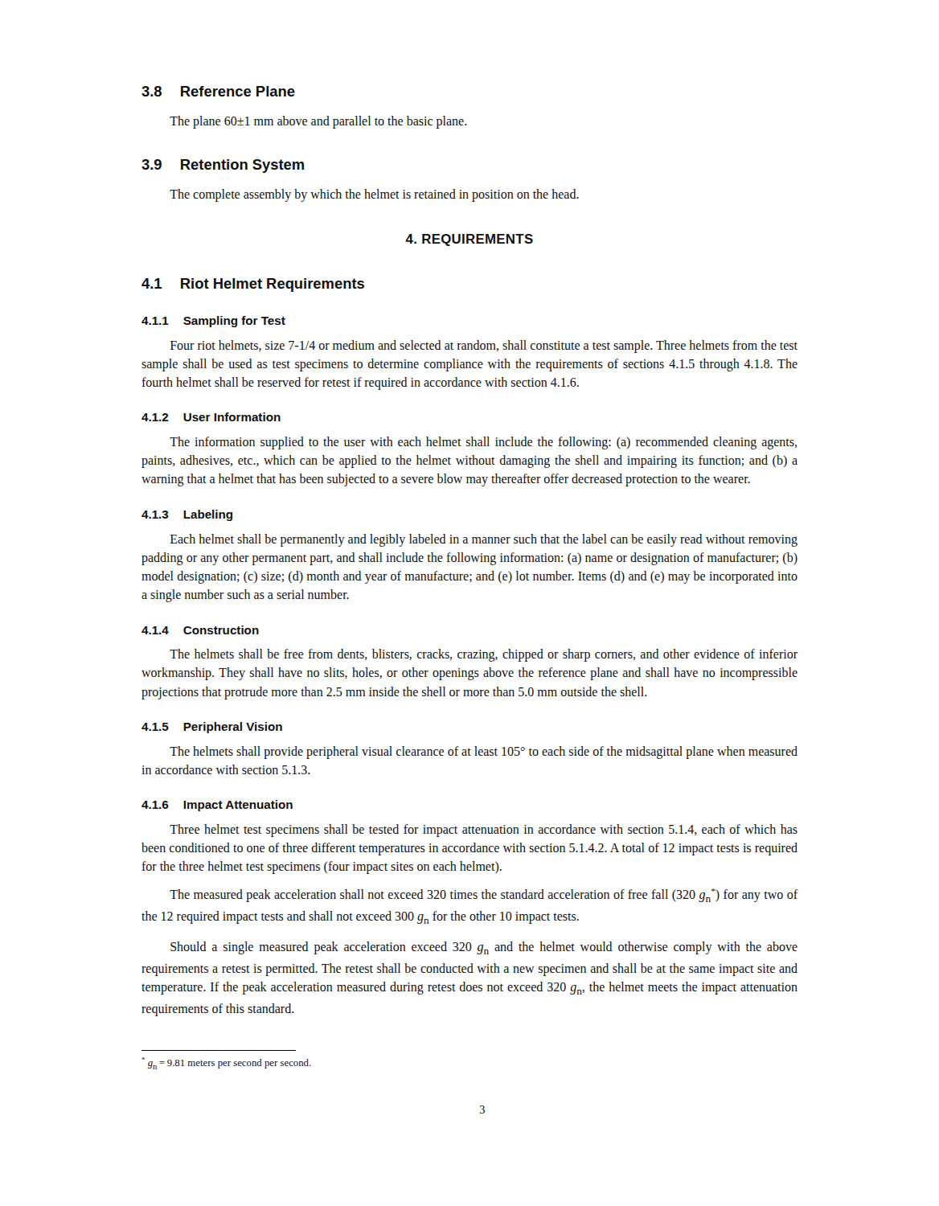3.8 Reference Plane
The plane 60±1 mm above and parallel to the basic plane.
3.9 Retention System
The complete assembly by which the helmet is retained in position on the head.
4. REQUIREMENTS
4.1 Riot Helmet Requirements
4.1.1 Sampling for Test
Four riot helmets, size 7-1/4 or medium and selected at random, shall constitute a test sample. Three helmets from the test sample shall be used as test specimens to determine compliance with the requirements of sections 4.1.5 through 4.1.8. The fourth helmet shall be reserved for retest if required in accordance with section 4.1.6.
4.1.2 User Information
The information supplied to the user with each helmet shall include the following: (a) recommended cleaning agents, paints, adhesives, etc., which can be applied to the helmet without damaging the shell and impairing its function; and (b) a warning that a helmet that has been subjected to a severe blow may thereafter offer decreased protection to the wearer.
4.1.3 Labeling
Each helmet shall be permanently and legibly labeled in a manner such that the label can be easily read without removing padding or any other permanent part, and shall include the following information: (a) name or designation of manufacturer; (b) model designation; (c) size; (d) month and year of manufacture; and (e) lot number. Items (d) and (e) may be incorporated into a single number such as a serial number.
4.1.4 Construction
The helmets shall be free from dents, blisters, cracks, crazing, chipped or sharp corners, and other evidence of inferior workmanship. They shall have no slits, holes, or other openings above the reference plane and shall have no incompressible projections that protrude more than 2.5 mm inside the shell or more than 5.0 mm outside the shell.
4.1.5 Peripheral Vision
The helmets shall provide peripheral visual clearance of at least 105° to each side of the midsagittal plane when measured in accordance with section 5.1.3.
4.1.6 Impact Attenuation
Three helmet test specimens shall be tested for impact attenuation in accordance with section 5.1.4, each of which has been conditioned to one of three different temperatures in accordance with section 5.1.4.2. A total of 12 impact tests is required for the three helmet test specimens (four impact sites on each helmet).
The measured peak acceleration shall not exceed 320 times the standard acceleration of free fall (320 gn*) for any two of the 12 required impact tests and shall not exceed 300 gn for the other 10 impact tests.
Should a single measured peak acceleration exceed 320 gn and the helmet would otherwise comply with the above requirements a retest is permitted. The retest shall be conducted with a new specimen and shall be at the same impact site and temperature. If the peak acceleration measured during retest does not exceed 320 gn, the helmet meets the impact attenuation requirements of this standard.
* gn = 9.81 meters per second per second.
3